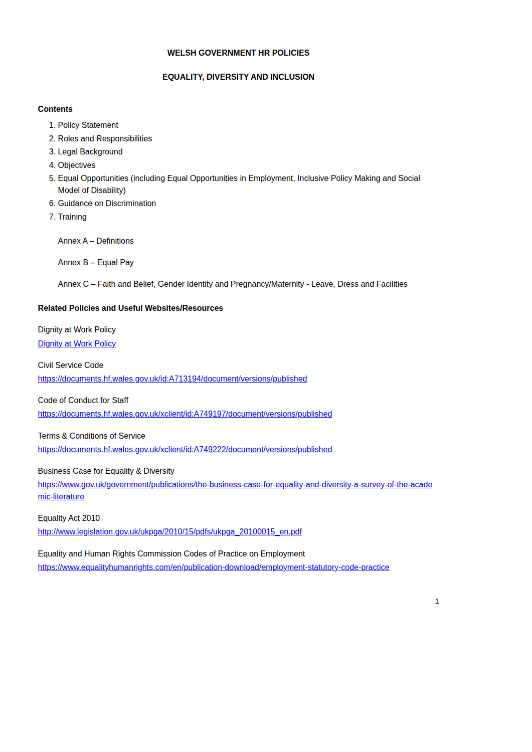Welsh Government HR Policies
Equality, Diversity and Inclusion
Contents
Policy Statement
Roles and Responsibilities
Legal Background
Objectives
Equal Opportunities (including Equal Opportunities in Employment, Inclusive Policy Making and Social Model of Disability)
Guidance on Discrimination
Training
Annex A – Definitions
Annex B – Equal Pay
Annex C – Faith and Belief, Gender Identity and Pregnancy/Maternity - Leave, Dress and Facilities
Related Policies and Useful Websites/Resources
Dignity at Work Policy
Dignity at Work Policy
Civil Service Code
https://documents.hf.wales.gov.uk/id:A713194/document/versions/published
Code of Conduct for Staff
https://documents.hf.wales.gov.uk/xclient/id:A749197/document/versions/published
Terms & Conditions of Service
https://documents.hf.wales.gov.uk/xclient/id:A749222/document/versions/published
Business Case for Equality & Diversity
https://www.gov.uk/government/publications/the-business-case-for-equality-and-diversity-a-survey-of-the-academic-literature
Equality Act 2010
http://www.legislation.gov.uk/ukpga/2010/15/pdfs/ukpga_20100015_en.pdf
Equality and Human Rights Commission Codes of Practice on Employment
https://www.equalityhumanrights.com/en/publication-download/employment-statutory-code-practice
1